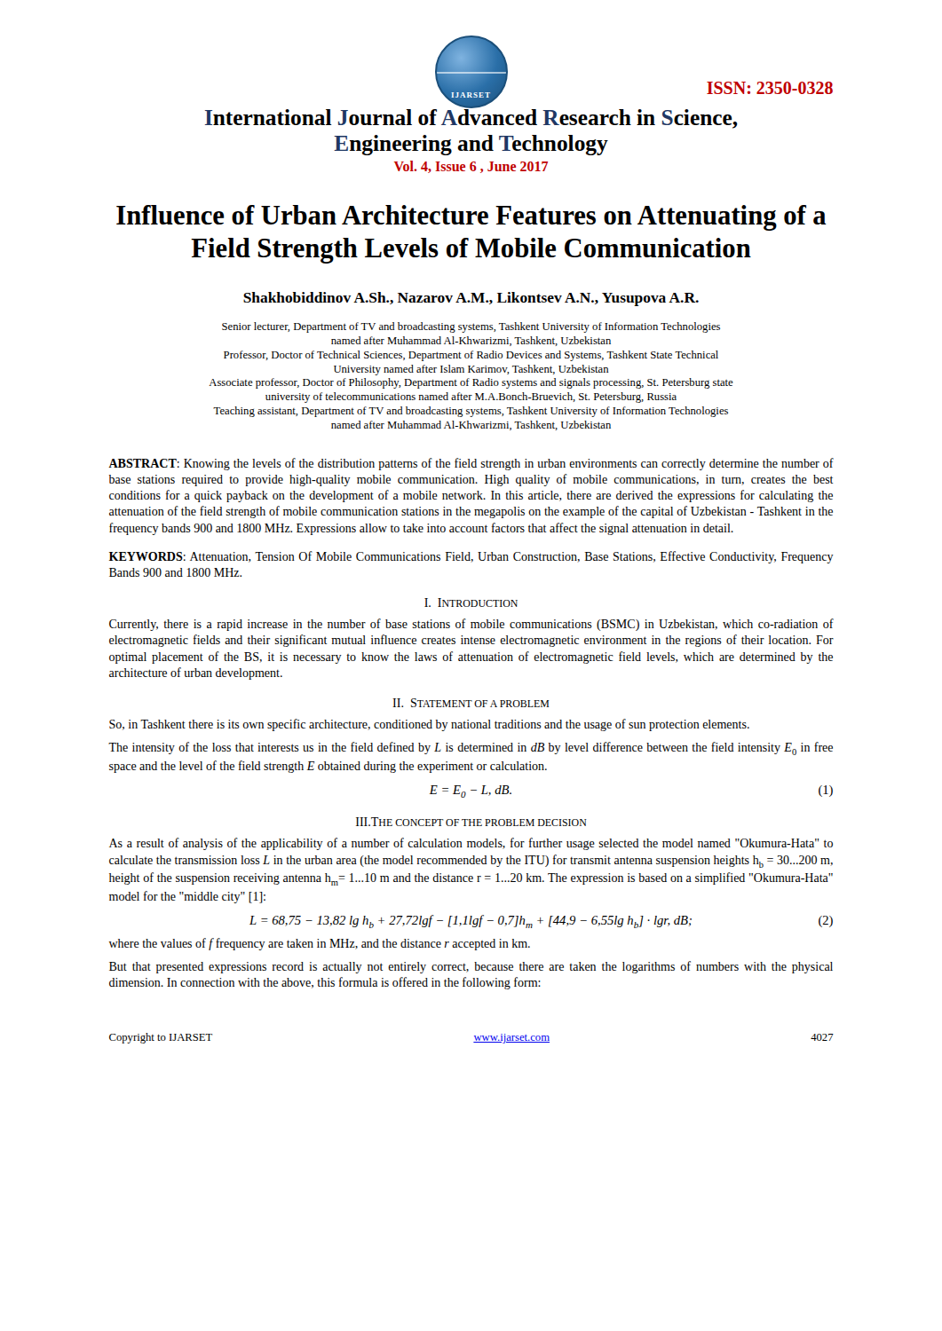ISSN: 2350-0328
International Journal of Advanced Research in Science,
Engineering and Technology
Vol. 4, Issue 6 , June 2017
Influence of Urban Architecture Features on Attenuating of a Field Strength Levels of Mobile Communication
Shakhobiddinov A.Sh., Nazarov A.M., Likontsev A.N., Yusupova A.R.
Senior lecturer, Department of TV and broadcasting systems, Tashkent University of Information Technologies
named after Muhammad Al-Khwarizmi, Tashkent, Uzbekistan
Professor, Doctor of Technical Sciences, Department of Radio Devices and Systems, Tashkent State Technical
University named after Islam Karimov, Tashkent, Uzbekistan
Associate professor, Doctor of Philosophy, Department of Radio systems and signals processing, St. Petersburg state
university of telecommunications named after M.A.Bonch-Bruevich, St. Petersburg, Russia
Teaching assistant, Department of TV and broadcasting systems, Tashkent University of Information Technologies
named after Muhammad Al-Khwarizmi, Tashkent, Uzbekistan
ABSTRACT: Knowing the levels of the distribution patterns of the field strength in urban environments can correctly determine the number of base stations required to provide high-quality mobile communication. High quality of mobile communications, in turn, creates the best conditions for a quick payback on the development of a mobile network. In this article, there are derived the expressions for calculating the attenuation of the field strength of mobile communication stations in the megapolis on the example of the capital of Uzbekistan - Tashkent in the frequency bands 900 and 1800 MHz. Expressions allow to take into account factors that affect the signal attenuation in detail.
KEYWORDS: Attenuation, Tension Of Mobile Communications Field, Urban Construction, Base Stations, Effective Conductivity, Frequency Bands 900 and 1800 MHz.
I. INTRODUCTION
Currently, there is a rapid increase in the number of base stations of mobile communications (BSMC) in Uzbekistan, which co-radiation of electromagnetic fields and their significant mutual influence creates intense electromagnetic environment in the regions of their location. For optimal placement of the BS, it is necessary to know the laws of attenuation of electromagnetic field levels, which are determined by the architecture of urban development.
II. STATEMENT OF A PROBLEM
So, in Tashkent there is its own specific architecture, conditioned by national traditions and the usage of sun protection elements.
The intensity of the loss that interests us in the field defined by L is determined in dB by level difference between the field intensity E0 in free space and the level of the field strength E obtained during the experiment or calculation.
E = E0 − L, dB. (1)
III. THE CONCEPT OF THE PROBLEM DECISION
As a result of analysis of the applicability of a number of calculation models, for further usage selected the model named "Okumura-Hata" to calculate the transmission loss L in the urban area (the model recommended by the ITU) for transmit antenna suspension heights hb = 30...200 m, height of the suspension receiving antenna hm= 1...10 m and the distance r = 1...20 km. The expression is based on a simplified "Okumura-Hata" model for the "middle city" [1]:
L = 68,75 − 13,82 lg hb + 27,72lgf − [1,1lgf − 0,7]hm + [44,9 − 6,55lg hb] · lgr, dB; (2)
where the values of f frequency are taken in MHz, and the distance r accepted in km.
But that presented expressions record is actually not entirely correct, because there are taken the logarithms of numbers with the physical dimension. In connection with the above, this formula is offered in the following form:
Copyright to IJARSET www.ijarset.com 4027